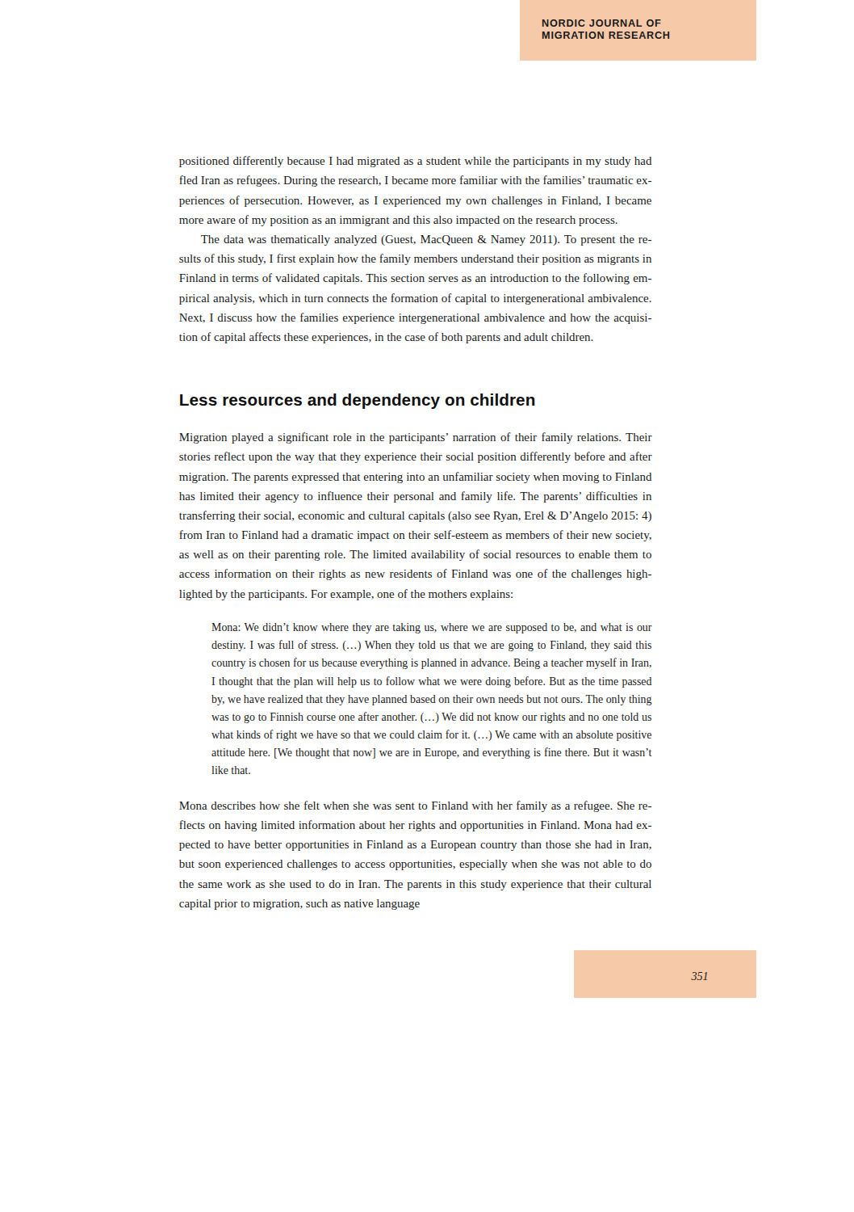Nordic Journal of
Migration Research
positioned differently because I had migrated as a student while the participants in my study had fled Iran as refugees. During the research, I became more familiar with the families’ traumatic experiences of persecution. However, as I experienced my own challenges in Finland, I became more aware of my position as an immigrant and this also impacted on the research process.
The data was thematically analyzed (Guest, MacQueen & Namey 2011). To present the results of this study, I first explain how the family members understand their position as migrants in Finland in terms of validated capitals. This section serves as an introduction to the following empirical analysis, which in turn connects the formation of capital to intergenerational ambivalence. Next, I discuss how the families experience intergenerational ambivalence and how the acquisition of capital affects these experiences, in the case of both parents and adult children.
Less resources and dependency on children
Migration played a significant role in the participants’ narration of their family relations. Their stories reflect upon the way that they experience their social position differently before and after migration. The parents expressed that entering into an unfamiliar society when moving to Finland has limited their agency to influence their personal and family life. The parents’ difficulties in transferring their social, economic and cultural capitals (also see Ryan, Erel & D’Angelo 2015: 4) from Iran to Finland had a dramatic impact on their self-esteem as members of their new society, as well as on their parenting role. The limited availability of social resources to enable them to access information on their rights as new residents of Finland was one of the challenges highlighted by the participants. For example, one of the mothers explains:
Mona: We didn’t know where they are taking us, where we are supposed to be, and what is our destiny. I was full of stress. (…) When they told us that we are going to Finland, they said this country is chosen for us because everything is planned in advance. Being a teacher myself in Iran, I thought that the plan will help us to follow what we were doing before. But as the time passed by, we have realized that they have planned based on their own needs but not ours. The only thing was to go to Finnish course one after another. (…) We did not know our rights and no one told us what kinds of right we have so that we could claim for it. (…) We came with an absolute positive attitude here. [We thought that now] we are in Europe, and everything is fine there. But it wasn’t like that.
Mona describes how she felt when she was sent to Finland with her family as a refugee. She reflects on having limited information about her rights and opportunities in Finland. Mona had expected to have better opportunities in Finland as a European country than those she had in Iran, but soon experienced challenges to access opportunities, especially when she was not able to do the same work as she used to do in Iran. The parents in this study experience that their cultural capital prior to migration, such as native language
351